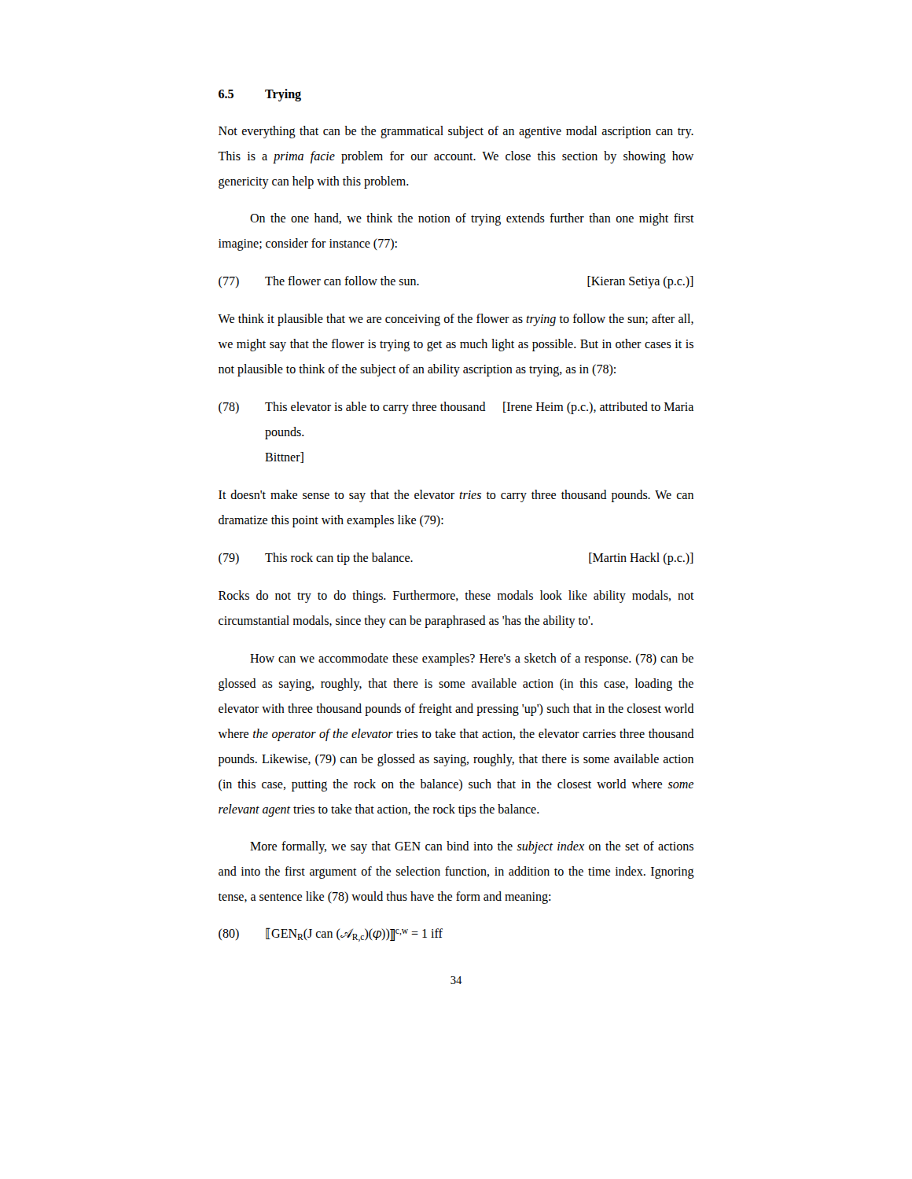6.5 Trying
Not everything that can be the grammatical subject of an agentive modal ascription can try. This is a prima facie problem for our account. We close this section by showing how genericity can help with this problem.
On the one hand, we think the notion of trying extends further than one might first imagine; consider for instance (77):
(77)
The flower can follow the sun.
[Kieran Setiya (p.c.)]
We think it plausible that we are conceiving of the flower as trying to follow the sun; after all, we might say that the flower is trying to get as much light as possible. But in other cases it is not plausible to think of the subject of an ability ascription as trying, as in (78):
(78)
This elevator is able to carry three thousand pounds.
[Irene Heim (p.c.), attributed to Maria
Bittner]
It doesn't make sense to say that the elevator tries to carry three thousand pounds. We can dramatize this point with examples like (79):
(79)
This rock can tip the balance.
[Martin Hackl (p.c.)]
Rocks do not try to do things. Furthermore, these modals look like ability modals, not circumstantial modals, since they can be paraphrased as 'has the ability to'.
How can we accommodate these examples? Here's a sketch of a response. (78) can be glossed as saying, roughly, that there is some available action (in this case, loading the elevator with three thousand pounds of freight and pressing 'up') such that in the closest world where the operator of the elevator tries to take that action, the elevator carries three thousand pounds. Likewise, (79) can be glossed as saying, roughly, that there is some available action (in this case, putting the rock on the balance) such that in the closest world where some relevant agent tries to take that action, the rock tips the balance.
More formally, we say that GEN can bind into the subject index on the set of actions and into the first argument of the selection function, in addition to the time index. Ignoring tense, a sentence like (78) would thus have the form and meaning:
(80)
⟦GENR(J can (𝒜R,c)(𝜑))⟧c,w = 1 iff
34